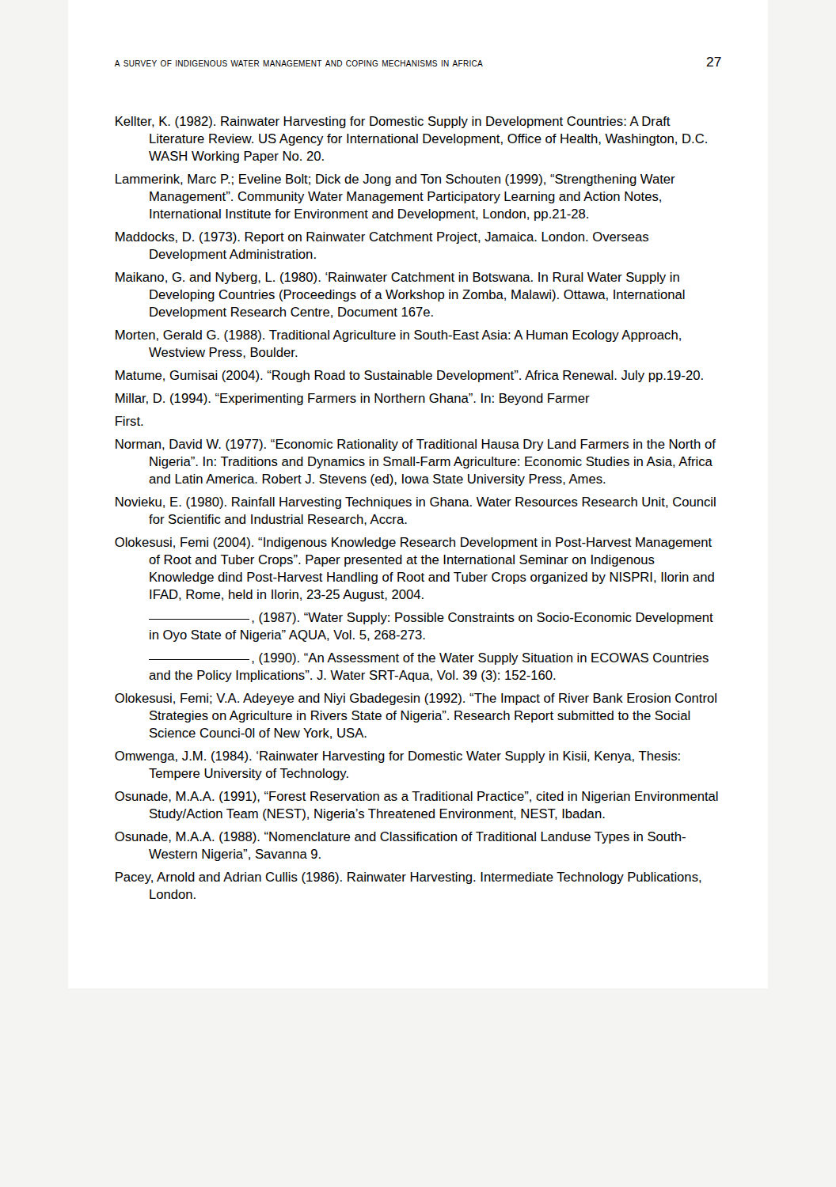A Survey of Indigenous Water Management and Coping Mechanisms in Africa 27
Kellter, K. (1982). Rainwater Harvesting for Domestic Supply in Development Countries: A Draft Literature Review. US Agency for International Development, Office of Health, Washington, D.C. WASH Working Paper No. 20.
Lammerink, Marc P.; Eveline Bolt; Dick de Jong and Ton Schouten (1999), “Strengthening Water Management”. Community Water Management Participatory Learning and Action Notes, International Institute for Environment and Development, London, pp.21-28.
Maddocks, D. (1973). Report on Rainwater Catchment Project, Jamaica. London. Overseas Development Administration.
Maikano, G. and Nyberg, L. (1980). ‘Rainwater Catchment in Botswana. In Rural Water Supply in Developing Countries (Proceedings of a Workshop in Zomba, Malawi). Ottawa, International Development Research Centre, Document 167e.
Morten, Gerald G. (1988). Traditional Agriculture in South-East Asia: A Human Ecology Approach, Westview Press, Boulder.
Matume, Gumisai (2004). “Rough Road to Sustainable Development”. Africa Renewal. July pp.19-20.
Millar, D. (1994). “Experimenting Farmers in Northern Ghana”. In: Beyond Farmer
First.
Norman, David W. (1977). “Economic Rationality of Traditional Hausa Dry Land Farmers in the North of Nigeria”. In: Traditions and Dynamics in Small-Farm Agriculture: Economic Studies in Asia, Africa and Latin America. Robert J. Stevens (ed), Iowa State University Press, Ames.
Novieku, E. (1980). Rainfall Harvesting Techniques in Ghana. Water Resources Research Unit, Council for Scientific and Industrial Research, Accra.
Olokesusi, Femi (2004). “Indigenous Knowledge Research Development in Post-Harvest Management of Root and Tuber Crops”. Paper presented at the International Seminar on Indigenous Knowledge dind Post-Harvest Handling of Root and Tuber Crops organized by NISPRI, Ilorin and IFAD, Rome, held in Ilorin, 23-25 August, 2004.
, (1987). “Water Supply: Possible Constraints on Socio-Economic Development in Oyo State of Nigeria” AQUA, Vol. 5, 268-273.
, (1990). “An Assessment of the Water Supply Situation in ECOWAS Countries and the Policy Implications”. J. Water SRT-Aqua, Vol. 39 (3): 152-160.
Olokesusi, Femi; V.A. Adeyeye and Niyi Gbadegesin (1992). “The Impact of River Bank Erosion Control Strategies on Agriculture in Rivers State of Nigeria”. Research Report submitted to the Social Science Counci-0l of New York, USA.
Omwenga, J.M. (1984). ‘Rainwater Harvesting for Domestic Water Supply in Kisii, Kenya, Thesis: Tempere University of Technology.
Osunade, M.A.A. (1991), “Forest Reservation as a Traditional Practice”, cited in Nigerian Environmental Study/Action Team (NEST), Nigeria’s Threatened Environment, NEST, Ibadan.
Osunade, M.A.A. (1988). “Nomenclature and Classification of Traditional Landuse Types in South-Western Nigeria”, Savanna 9.
Pacey, Arnold and Adrian Cullis (1986). Rainwater Harvesting. Intermediate Technology Publications, London.